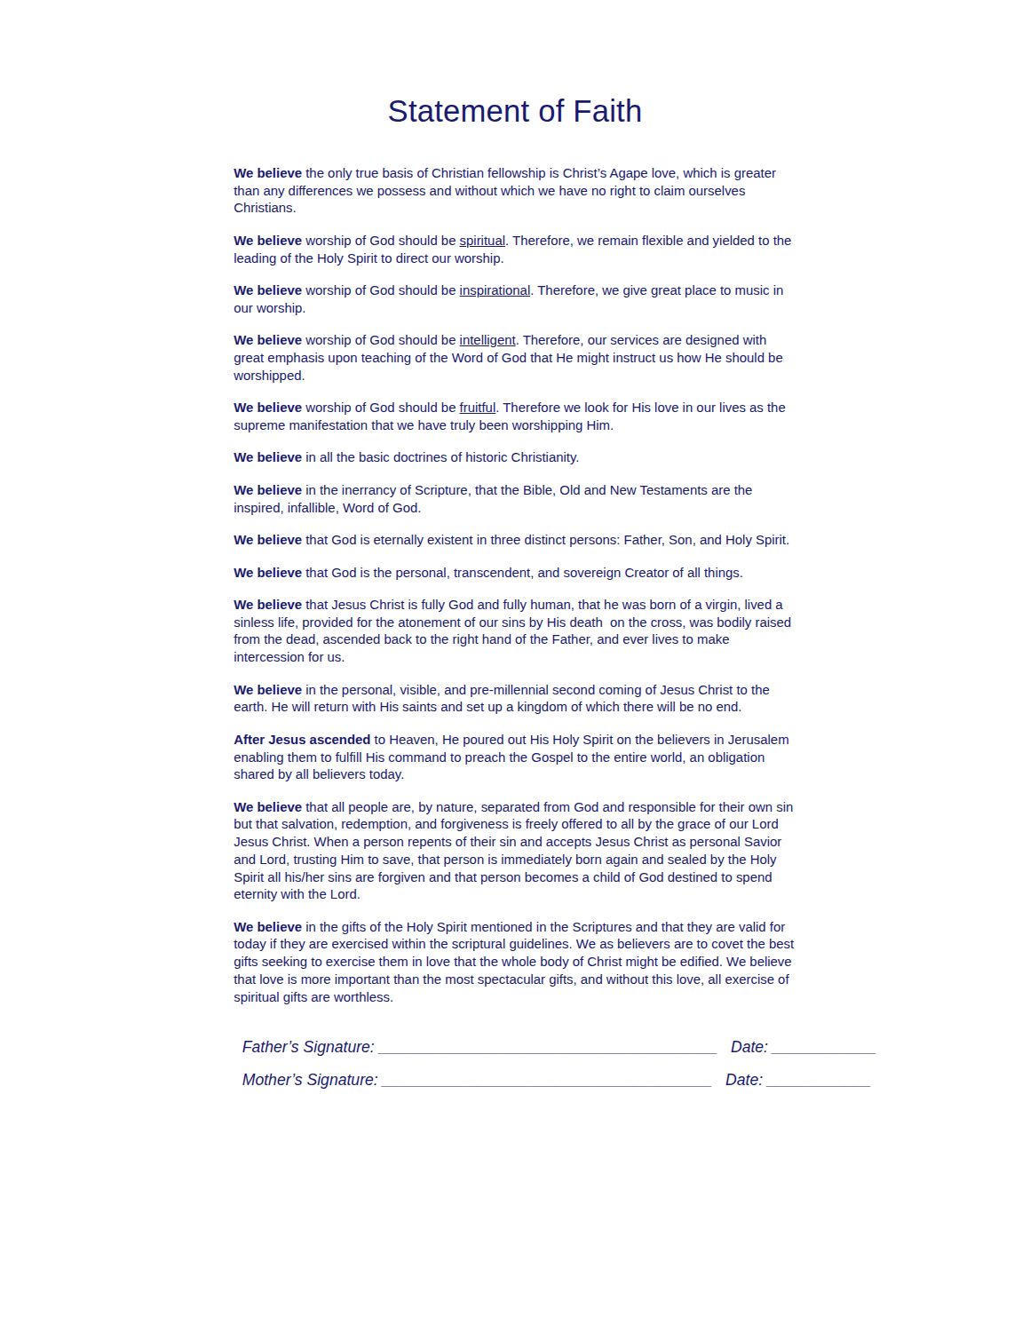Statement of Faith
We believe the only true basis of Christian fellowship is Christ’s Agape love, which is greater than any differences we possess and without which we have no right to claim ourselves Christians.
We believe worship of God should be spiritual. Therefore, we remain flexible and yielded to the leading of the Holy Spirit to direct our worship.
We believe worship of God should be inspirational. Therefore, we give great place to music in our worship.
We believe worship of God should be intelligent. Therefore, our services are designed with great emphasis upon teaching of the Word of God that He might instruct us how He should be worshipped.
We believe worship of God should be fruitful. Therefore we look for His love in our lives as the supreme manifestation that we have truly been worshipping Him.
We believe in all the basic doctrines of historic Christianity.
We believe in the inerrancy of Scripture, that the Bible, Old and New Testaments are the inspired, infallible, Word of God.
We believe that God is eternally existent in three distinct persons: Father, Son, and Holy Spirit.
We believe that God is the personal, transcendent, and sovereign Creator of all things.
We believe that Jesus Christ is fully God and fully human, that he was born of a virgin, lived a sinless life, provided for the atonement of our sins by His death on the cross, was bodily raised from the dead, ascended back to the right hand of the Father, and ever lives to make intercession for us.
We believe in the personal, visible, and pre-millennial second coming of Jesus Christ to the earth. He will return with His saints and set up a kingdom of which there will be no end.
After Jesus ascended to Heaven, He poured out His Holy Spirit on the believers in Jerusalem enabling them to fulfill His command to preach the Gospel to the entire world, an obligation shared by all believers today.
We believe that all people are, by nature, separated from God and responsible for their own sin but that salvation, redemption, and forgiveness is freely offered to all by the grace of our Lord Jesus Christ. When a person repents of their sin and accepts Jesus Christ as personal Savior and Lord, trusting Him to save, that person is immediately born again and sealed by the Holy Spirit all his/her sins are forgiven and that person becomes a child of God destined to spend eternity with the Lord.
We believe in the gifts of the Holy Spirit mentioned in the Scriptures and that they are valid for today if they are exercised within the scriptural guidelines. We as believers are to covet the best gifts seeking to exercise them in love that the whole body of Christ might be edified. We believe that love is more important than the most spectacular gifts, and without this love, all exercise of spiritual gifts are worthless.
Father’s Signature: _______________________________________ Date: ____________
Mother’s Signature: ______________________________________ Date: ____________